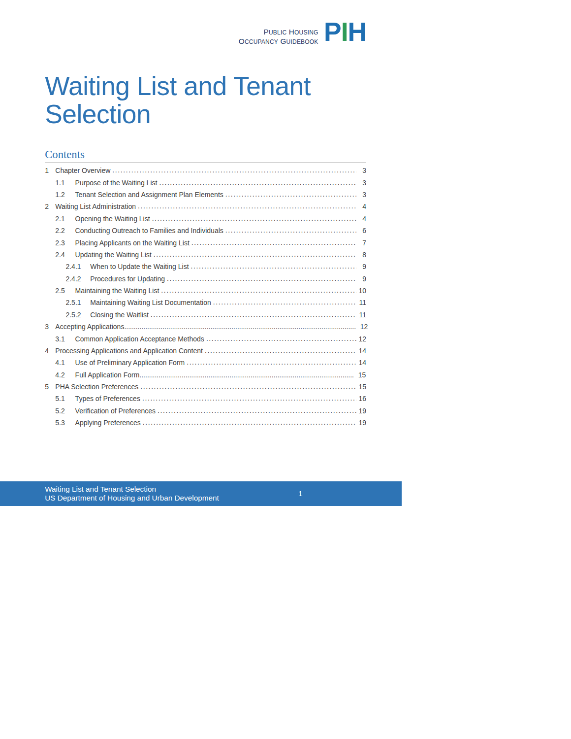PUBLIC HOUSING
OCCUPANCY GUIDEBOOK
PIH
Waiting List and Tenant
Selection
Contents
1 Chapter Overview .................................................................................................................................. 3
1.1 Purpose of the Waiting List ....................................................................................................... 3
1.2 Tenant Selection and Assignment Plan Elements .................................................................... 3
2 Waiting List Administration ................................................................................................................. 4
2.1 Opening the Waiting List .......................................................................................................... 4
2.2 Conducting Outreach to Families and Individuals .................................................................... 6
2.3 Placing Applicants on the Waiting List ............................................................................................ 7
2.4 Updating the Waiting List .......................................................................................................... 8
2.4.1 When to Update the Waiting List ......................................................................................... 9
2.4.2 Procedures for Updating ............................................................................................................. 9
2.5 Maintaining the Waiting List ..................................................................................................... 10
2.5.1 Maintaining Waiting List Documentation ....................................................................... 11
2.5.2 Closing the Waitlist ......................................................................................................... 11
3 Accepting Applications <span class="dots"......................................................................................................................... 12
3.1 Common Application Acceptance Methods ........................................................................... 12
4 Processing Applications and Application Content ........................................................................... 14
4.1 Use of Preliminary Application Form ....................................................................................... 14
4.2 Full Application Form <span class="dots"................................................................................................................ 15
5 PHA Selection Preferences .................................................................................................................. 15
5.1 Types of Preferences ................................................................................................................ 16
5.2 Verification of Preferences ....................................................................................................... 19
5.3 Applying Preferences ................................................................................................................ 19
Waiting List and Tenant Selection
US Department of Housing and Urban Development
1